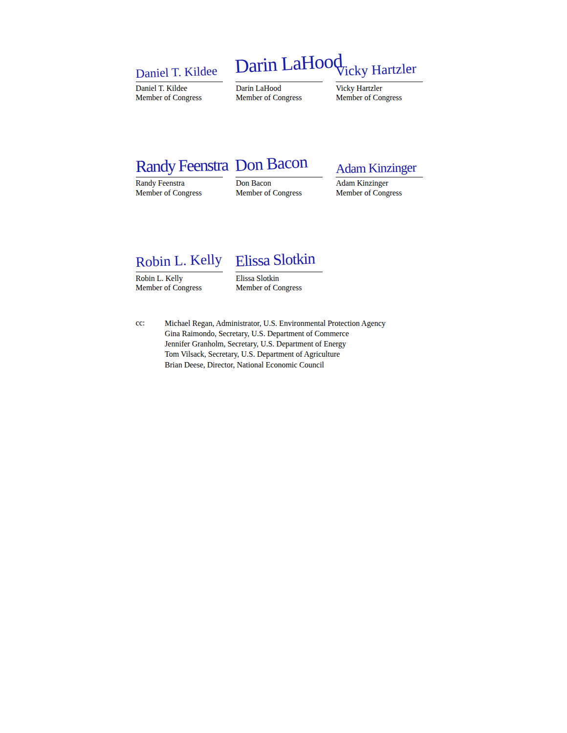| Daniel T. Kildee Daniel T. Kildee Member of Congress | Darin LaHood Darin LaHood Member of Congress | Vicky Hartzler Vicky Hartzler Member of Congress |
| Randy Feenstra Randy Feenstra Member of Congress | Don Bacon Don Bacon Member of Congress | Adam Kinzinger Adam Kinzinger Member of Congress |
| Robin L. Kelly Robin L. Kelly Member of Congress | Elissa Slotkin Elissa Slotkin Member of Congress | |
| cc: | Michael Regan, Administrator, U.S. Environmental Protection Agency Gina Raimondo, Secretary, U.S. Department of Commerce Jennifer Granholm, Secretary, U.S. Department of Energy Tom Vilsack, Secretary, U.S. Department of Agriculture Brian Deese, Director, National Economic Council |